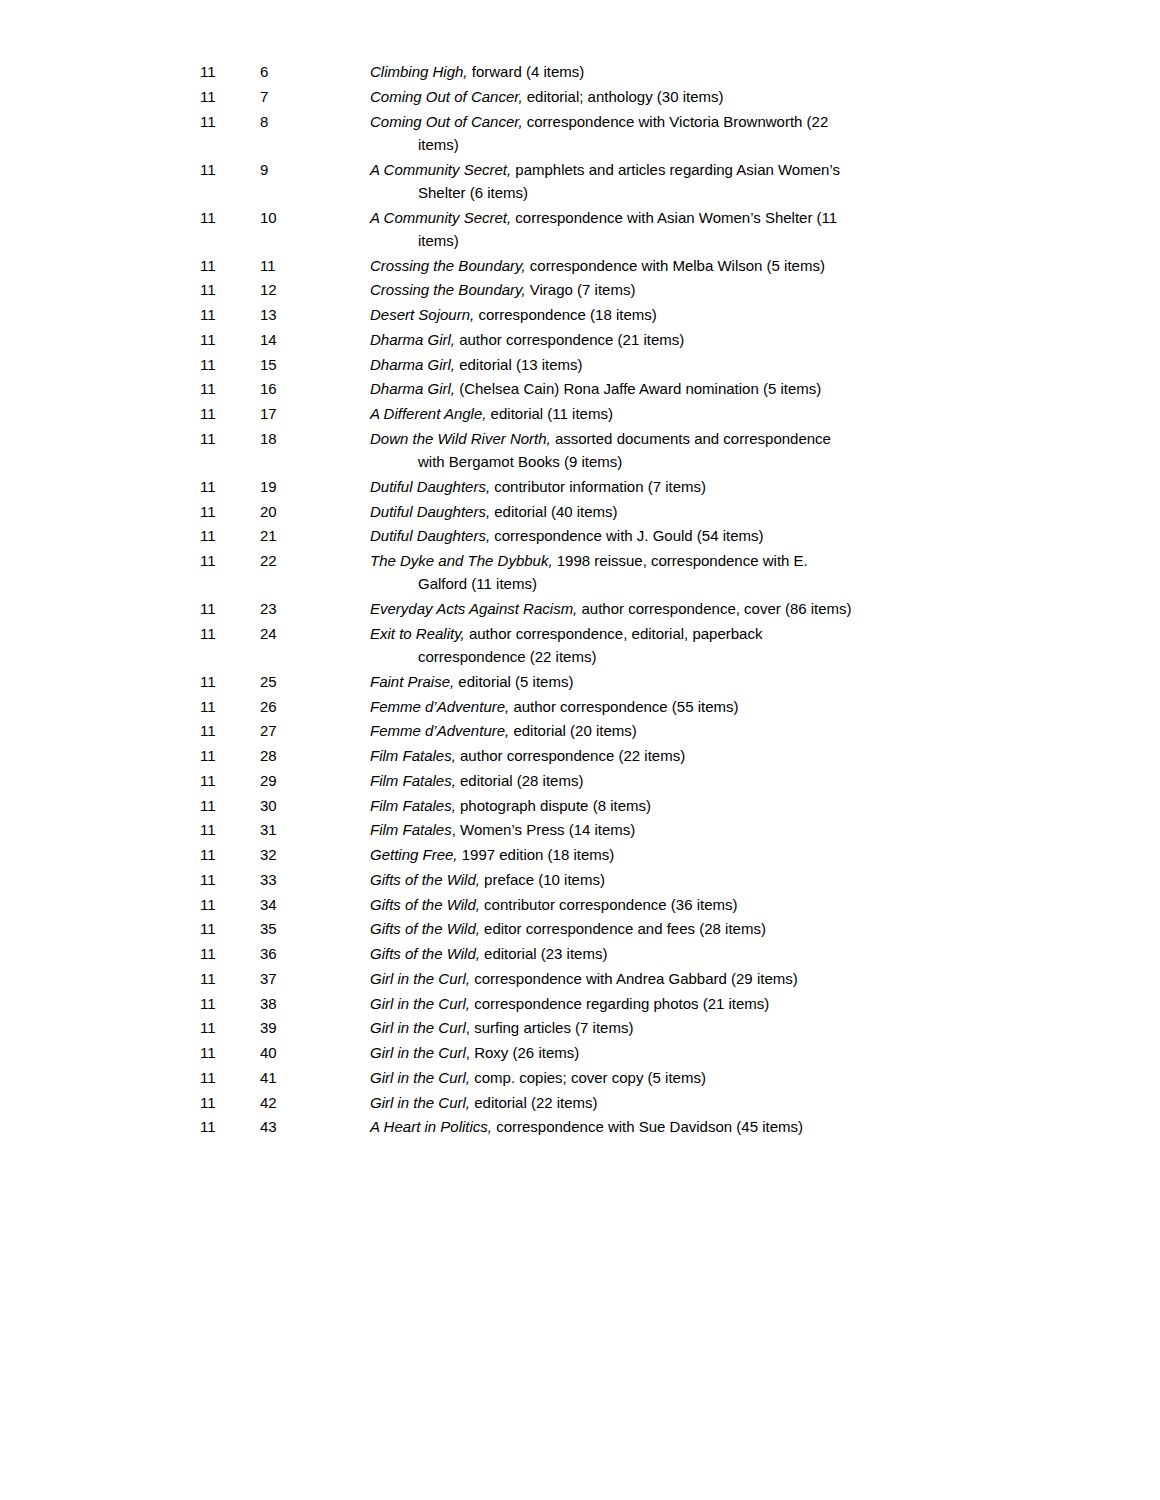| 11 | 6 | Climbing High, forward (4 items) |
| 11 | 7 | Coming Out of Cancer, editorial; anthology (30 items) |
| 11 | 8 | Coming Out of Cancer, correspondence with Victoria Brownworth (22 items) |
| 11 | 9 | A Community Secret, pamphlets and articles regarding Asian Women’s Shelter (6 items) |
| 11 | 10 | A Community Secret, correspondence with Asian Women’s Shelter (11 items) |
| 11 | 11 | Crossing the Boundary, correspondence with Melba Wilson (5 items) |
| 11 | 12 | Crossing the Boundary, Virago (7 items) |
| 11 | 13 | Desert Sojourn, correspondence (18 items) |
| 11 | 14 | Dharma Girl, author correspondence (21 items) |
| 11 | 15 | Dharma Girl, editorial (13 items) |
| 11 | 16 | Dharma Girl, (Chelsea Cain) Rona Jaffe Award nomination (5 items) |
| 11 | 17 | A Different Angle, editorial (11 items) |
| 11 | 18 | Down the Wild River North, assorted documents and correspondence with Bergamot Books (9 items) |
| 11 | 19 | Dutiful Daughters, contributor information (7 items) |
| 11 | 20 | Dutiful Daughters, editorial (40 items) |
| 11 | 21 | Dutiful Daughters, correspondence with J. Gould (54 items) |
| 11 | 22 | The Dyke and The Dybbuk, 1998 reissue, correspondence with E. Galford (11 items) |
| 11 | 23 | Everyday Acts Against Racism, author correspondence, cover (86 items) |
| 11 | 24 | Exit to Reality, author correspondence, editorial, paperback correspondence (22 items) |
| 11 | 25 | Faint Praise, editorial (5 items) |
| 11 | 26 | Femme d’Adventure, author correspondence (55 items) |
| 11 | 27 | Femme d’Adventure, editorial (20 items) |
| 11 | 28 | Film Fatales, author correspondence (22 items) |
| 11 | 29 | Film Fatales, editorial (28 items) |
| 11 | 30 | Film Fatales, photograph dispute (8 items) |
| 11 | 31 | Film Fatales , Women’s Press (14 items) |
| 11 | 32 | Getting Free, 1997 edition (18 items) |
| 11 | 33 | Gifts of the Wild, preface (10 items) |
| 11 | 34 | Gifts of the Wild, contributor correspondence (36 items) |
| 11 | 35 | Gifts of the Wild, editor correspondence and fees (28 items) |
| 11 | 36 | Gifts of the Wild, editorial (23 items) |
| 11 | 37 | Girl in the Curl, correspondence with Andrea Gabbard (29 items) |
| 11 | 38 | Girl in the Curl, correspondence regarding photos (21 items) |
| 11 | 39 | Girl in the Curl , surfing articles (7 items) |
| 11 | 40 | Girl in the Curl , Roxy (26 items) |
| 11 | 41 | Girl in the Curl, comp. copies; cover copy (5 items) |
| 11 | 42 | Girl in the Curl, editorial (22 items) |
| 11 | 43 | A Heart in Politics, correspondence with Sue Davidson (45 items) |